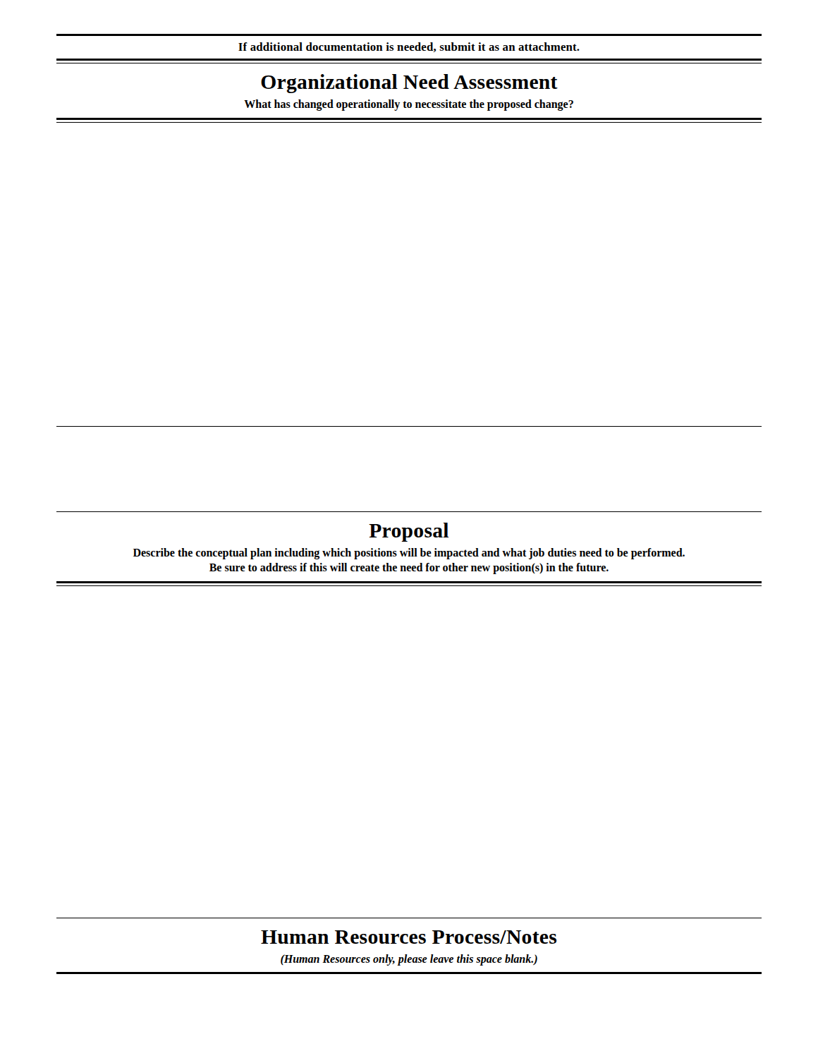If additional documentation is needed, submit it as an attachment.
Organizational Need Assessment
What has changed operationally to necessitate the proposed change?
Proposal
Describe the conceptual plan including which positions will be impacted and what job duties need to be performed.
Be sure to address if this will create the need for other new position(s) in the future.
Human Resources Process/Notes
(Human Resources only, please leave this space blank.)